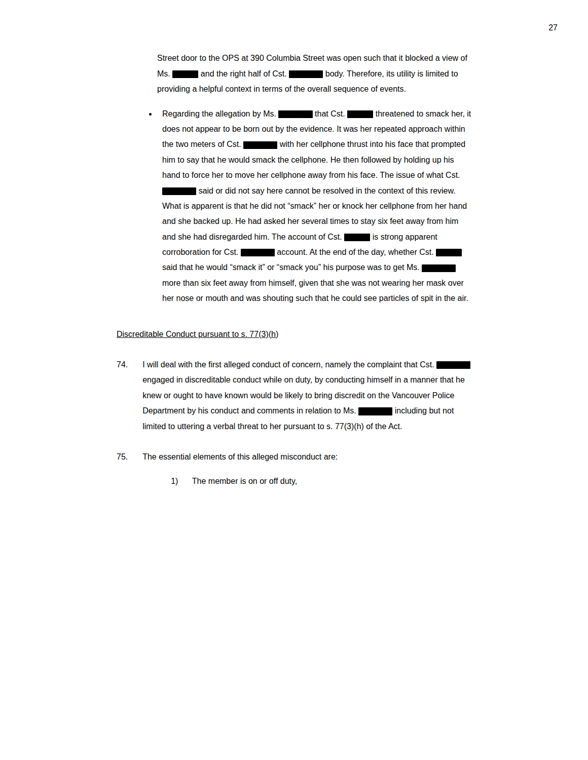27
Street door to the OPS at 390 Columbia Street was open such that it blocked a view of Ms. and the right half of Cst. body. Therefore, its utility is limited to providing a helpful context in terms of the overall sequence of events.
Regarding the allegation by Ms. that Cst. threatened to smack her, it does not appear to be born out by the evidence. It was her repeated approach within the two meters of Cst. with her cellphone thrust into his face that prompted him to say that he would smack the cellphone. He then followed by holding up his hand to force her to move her cellphone away from his face. The issue of what Cst. said or did not say here cannot be resolved in the context of this review. What is apparent is that he did not “smack” her or knock her cellphone from her hand and she backed up. He had asked her several times to stay six feet away from him and she had disregarded him. The account of Cst. is strong apparent corroboration for Cst. account. At the end of the day, whether Cst. said that he would “smack it” or “smack you” his purpose was to get Ms. more than six feet away from himself, given that she was not wearing her mask over her nose or mouth and was shouting such that he could see particles of spit in the air.
Discreditable Conduct pursuant to s. 77(3)(h)
I will deal with the first alleged conduct of concern, namely the complaint that Cst. engaged in discreditable conduct while on duty, by conducting himself in a manner that he knew or ought to have known would be likely to bring discredit on the Vancouver Police Department by his conduct and comments in relation to Ms. including but not limited to uttering a verbal threat to her pursuant to s. 77(3)(h) of the Act.
The essential elements of this alleged misconduct are:
The member is on or off duty,